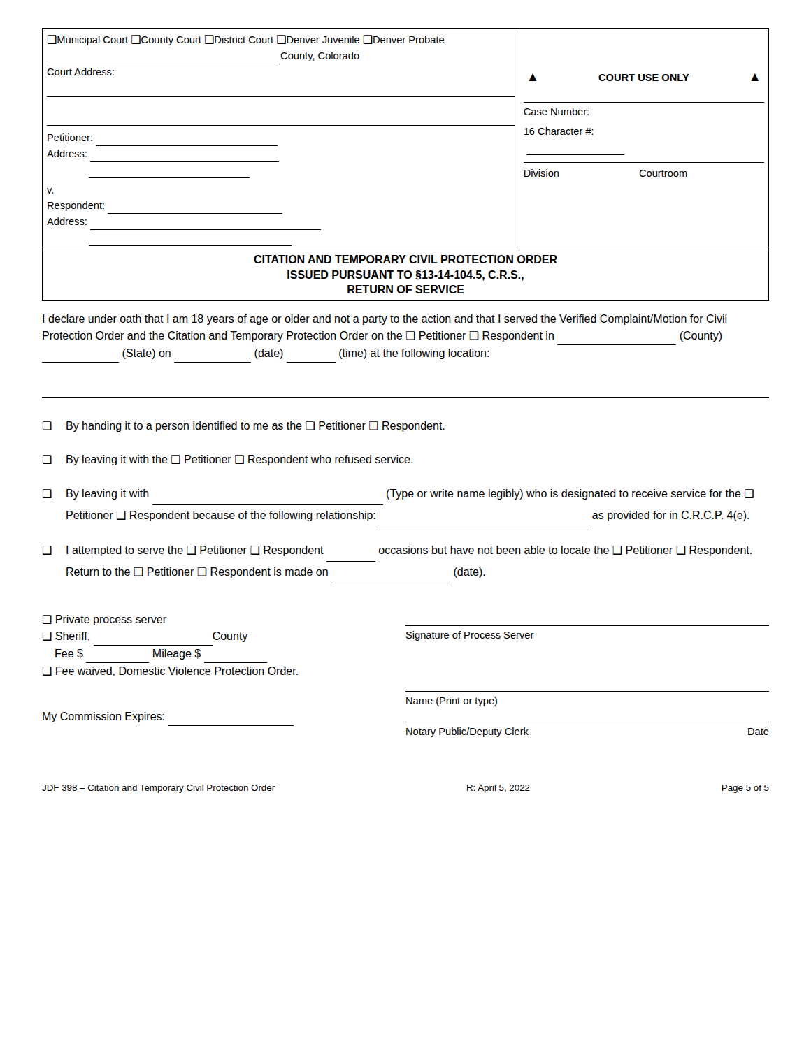| ❑ Municipal Court ❑ County Court ❑ District Court ❑ Denver Juvenile ❑ Denver Probate County, Colorado Court Address: Petitioner: Address: v. Respondent: Address: | ▲ COURT USE ONLY ▲ Case Number: 16 Character #: Division Courtroom |
| CITATION AND TEMPORARY CIVIL PROTECTION ORDER ISSUED PURSUANT TO §13-14-104.5, C.R.S., RETURN OF SERVICE |
I declare under oath that I am 18 years of age or older and not a party to the action and that I served the Verified Complaint/Motion for Civil Protection Order and the Citation and Temporary Protection Order on the ❑ Petitioner ❑ Respondent in (County) (State) on (date) (time) at the following location:
❑ By handing it to a person identified to me as the ❑ Petitioner ❑ Respondent.
❑ By leaving it with the ❑ Petitioner ❑ Respondent who refused service.
❑ By leaving it with (Type or write name legibly) who is designated to receive service for the ❑ Petitioner ❑ Respondent because of the following relationship: as provided for in C.R.C.P. 4(e).
❑ I attempted to serve the ❑ Petitioner ❑ Respondent occasions but have not been able to locate the ❑ Petitioner ❑ Respondent. Return to the ❑ Petitioner ❑ Respondent is made on (date).
| ❑ Private process server ❑ Sheriff, County Fee $ Mileage $ ❑ Fee waived, Domestic Violence Protection Order. | Signature of Process Server Name (Print or type) |
| My Commission Expires: | Notary Public/Deputy Clerk Date |
JDF 398 – Citation and Temporary Civil Protection Order R: April 5, 2022 Page 5 of 5